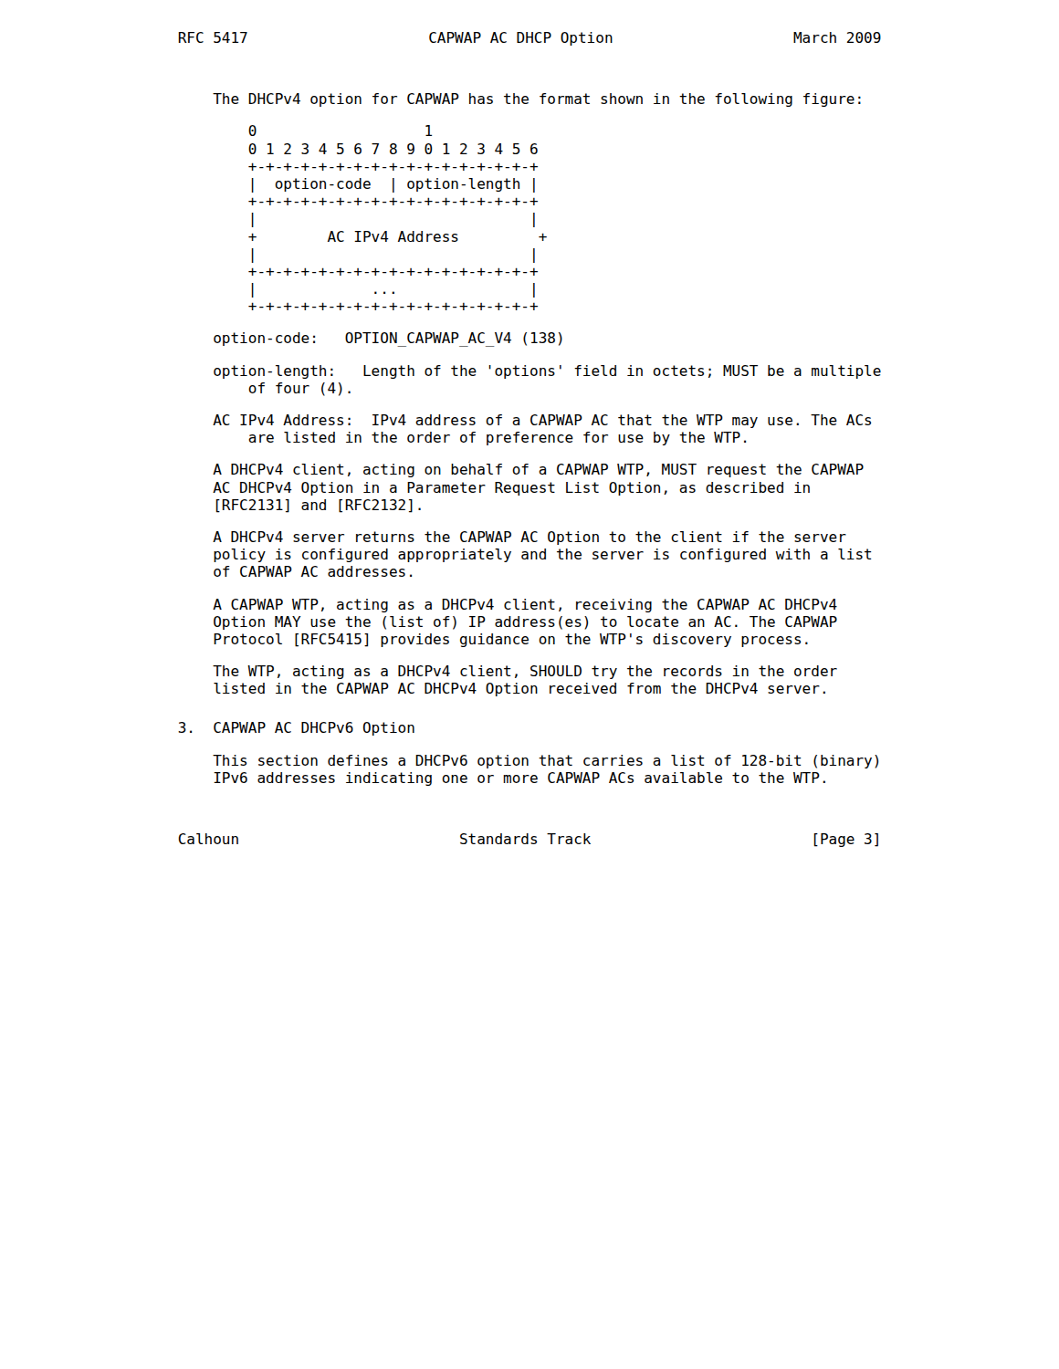RFC 5417 CAPWAP AC DHCP Option March 2009
The DHCPv4 option for CAPWAP has the format shown in the following figure:
        0                   1
        0 1 2 3 4 5 6 7 8 9 0 1 2 3 4 5 6
        +-+-+-+-+-+-+-+-+-+-+-+-+-+-+-+-+
        |  option-code  | option-length |
        +-+-+-+-+-+-+-+-+-+-+-+-+-+-+-+-+
        |                               |
        +        AC IPv4 Address         +
        |                               |
        +-+-+-+-+-+-+-+-+-+-+-+-+-+-+-+-+
        |             ...               |
        +-+-+-+-+-+-+-+-+-+-+-+-+-+-+-+-+
option-code: OPTION_CAPWAP_AC_V4 (138)
option-length: Length of the 'options' field in octets; MUST be a multiple of four (4).
AC IPv4 Address: IPv4 address of a CAPWAP AC that the WTP may use. The ACs are listed in the order of preference for use by the WTP.
A DHCPv4 client, acting on behalf of a CAPWAP WTP, MUST request the CAPWAP AC DHCPv4 Option in a Parameter Request List Option, as described in [RFC2131] and [RFC2132].
A DHCPv4 server returns the CAPWAP AC Option to the client if the server policy is configured appropriately and the server is configured with a list of CAPWAP AC addresses.
A CAPWAP WTP, acting as a DHCPv4 client, receiving the CAPWAP AC DHCPv4 Option MAY use the (list of) IP address(es) to locate an AC. The CAPWAP Protocol [RFC5415] provides guidance on the WTP's discovery process.
The WTP, acting as a DHCPv4 client, SHOULD try the records in the order listed in the CAPWAP AC DHCPv4 Option received from the DHCPv4 server.
3. CAPWAP AC DHCPv6 Option
This section defines a DHCPv6 option that carries a list of 128-bit (binary) IPv6 addresses indicating one or more CAPWAP ACs available to the WTP.
Calhoun Standards Track [Page 3]